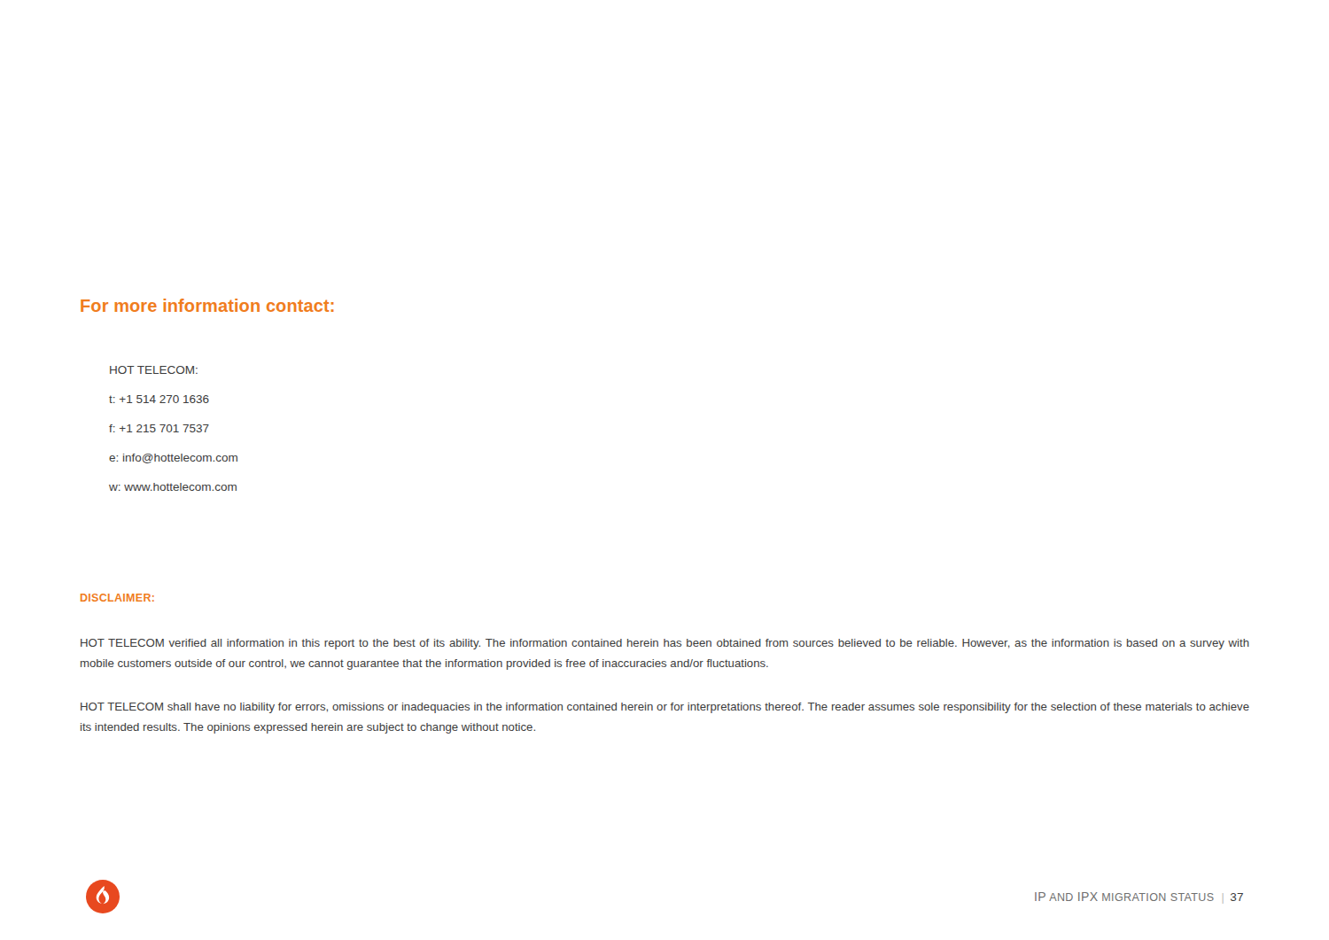For more information contact:
HOT TELECOM:
t: +1 514 270 1636
f: +1 215 701 7537
e: info@hottelecom.com
w: www.hottelecom.com
DISCLAIMER:
HOT TELECOM verified all information in this report to the best of its ability. The information contained herein has been obtained from sources believed to be reliable. However, as the information is based on a survey with mobile customers outside of our control, we cannot guarantee that the information provided is free of inaccuracies and/or fluctuations.
HOT TELECOM shall have no liability for errors, omissions or inadequacies in the information contained herein or for interpretations thereof. The reader assumes sole responsibility for the selection of these materials to achieve its intended results. The opinions expressed herein are subject to change without notice.
IP AND IPX MIGRATION STATUS|37